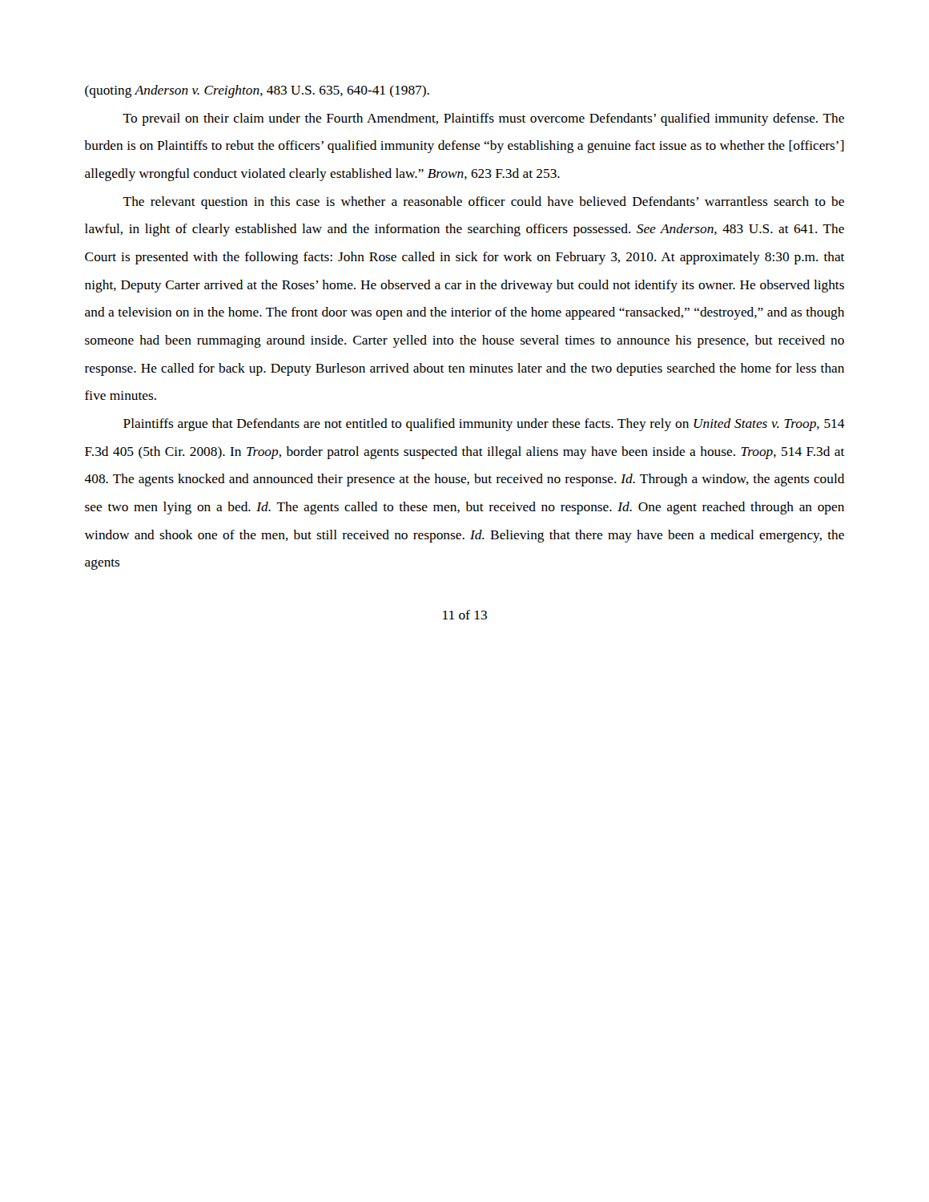(quoting Anderson v. Creighton, 483 U.S. 635, 640-41 (1987).
To prevail on their claim under the Fourth Amendment, Plaintiffs must overcome Defendants’ qualified immunity defense. The burden is on Plaintiffs to rebut the officers’ qualified immunity defense “by establishing a genuine fact issue as to whether the [officers’] allegedly wrongful conduct violated clearly established law.” Brown, 623 F.3d at 253.
The relevant question in this case is whether a reasonable officer could have believed Defendants’ warrantless search to be lawful, in light of clearly established law and the information the searching officers possessed. See Anderson, 483 U.S. at 641. The Court is presented with the following facts: John Rose called in sick for work on February 3, 2010. At approximately 8:30 p.m. that night, Deputy Carter arrived at the Roses’ home. He observed a car in the driveway but could not identify its owner. He observed lights and a television on in the home. The front door was open and the interior of the home appeared “ransacked,” “destroyed,” and as though someone had been rummaging around inside. Carter yelled into the house several times to announce his presence, but received no response. He called for back up. Deputy Burleson arrived about ten minutes later and the two deputies searched the home for less than five minutes.
Plaintiffs argue that Defendants are not entitled to qualified immunity under these facts. They rely on United States v. Troop, 514 F.3d 405 (5th Cir. 2008). In Troop, border patrol agents suspected that illegal aliens may have been inside a house. Troop, 514 F.3d at 408. The agents knocked and announced their presence at the house, but received no response. Id. Through a window, the agents could see two men lying on a bed. Id. The agents called to these men, but received no response. Id. One agent reached through an open window and shook one of the men, but still received no response. Id. Believing that there may have been a medical emergency, the agents
11 of 13